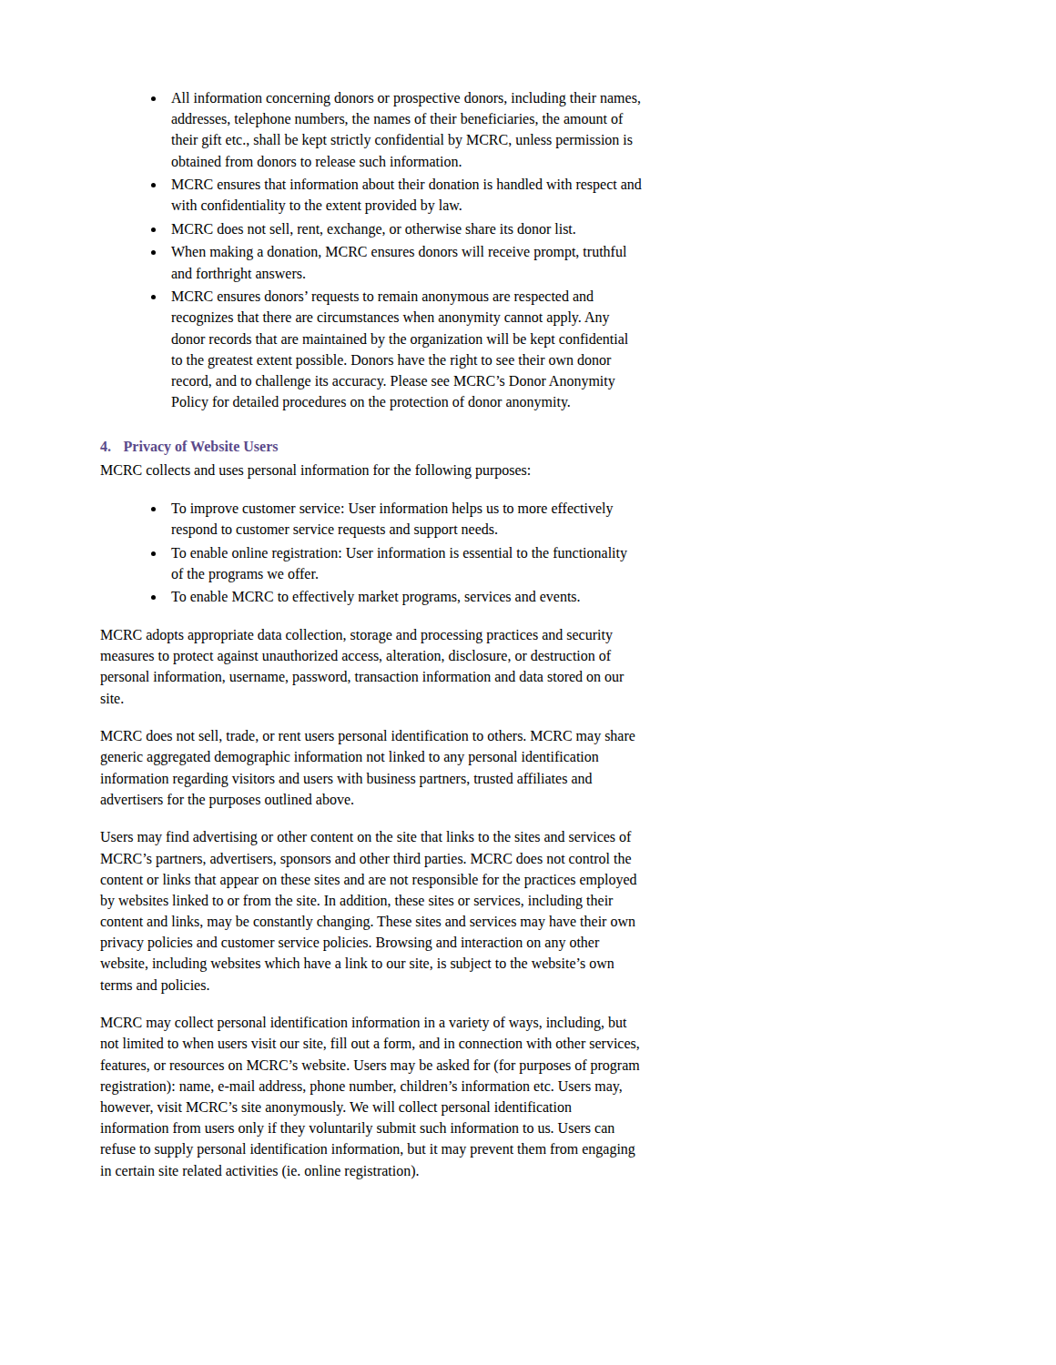All information concerning donors or prospective donors, including their names, addresses, telephone numbers, the names of their beneficiaries, the amount of their gift etc., shall be kept strictly confidential by MCRC, unless permission is obtained from donors to release such information.
MCRC ensures that information about their donation is handled with respect and with confidentiality to the extent provided by law.
MCRC does not sell, rent, exchange, or otherwise share its donor list.
When making a donation, MCRC ensures donors will receive prompt, truthful and forthright answers.
MCRC ensures donors’ requests to remain anonymous are respected and recognizes that there are circumstances when anonymity cannot apply. Any donor records that are maintained by the organization will be kept confidential to the greatest extent possible. Donors have the right to see their own donor record, and to challenge its accuracy. Please see MCRC’s Donor Anonymity Policy for detailed procedures on the protection of donor anonymity.
4. Privacy of Website Users
MCRC collects and uses personal information for the following purposes:
To improve customer service: User information helps us to more effectively respond to customer service requests and support needs.
To enable online registration: User information is essential to the functionality of the programs we offer.
To enable MCRC to effectively market programs, services and events.
MCRC adopts appropriate data collection, storage and processing practices and security measures to protect against unauthorized access, alteration, disclosure, or destruction of personal information, username, password, transaction information and data stored on our site.
MCRC does not sell, trade, or rent users personal identification to others. MCRC may share generic aggregated demographic information not linked to any personal identification information regarding visitors and users with business partners, trusted affiliates and advertisers for the purposes outlined above.
Users may find advertising or other content on the site that links to the sites and services of MCRC’s partners, advertisers, sponsors and other third parties. MCRC does not control the content or links that appear on these sites and are not responsible for the practices employed by websites linked to or from the site. In addition, these sites or services, including their content and links, may be constantly changing. These sites and services may have their own privacy policies and customer service policies. Browsing and interaction on any other website, including websites which have a link to our site, is subject to the website’s own terms and policies.
MCRC may collect personal identification information in a variety of ways, including, but not limited to when users visit our site, fill out a form, and in connection with other services, features, or resources on MCRC’s website. Users may be asked for (for purposes of program registration): name, e-mail address, phone number, children’s information etc. Users may, however, visit MCRC’s site anonymously. We will collect personal identification information from users only if they voluntarily submit such information to us. Users can refuse to supply personal identification information, but it may prevent them from engaging in certain site related activities (ie. online registration).